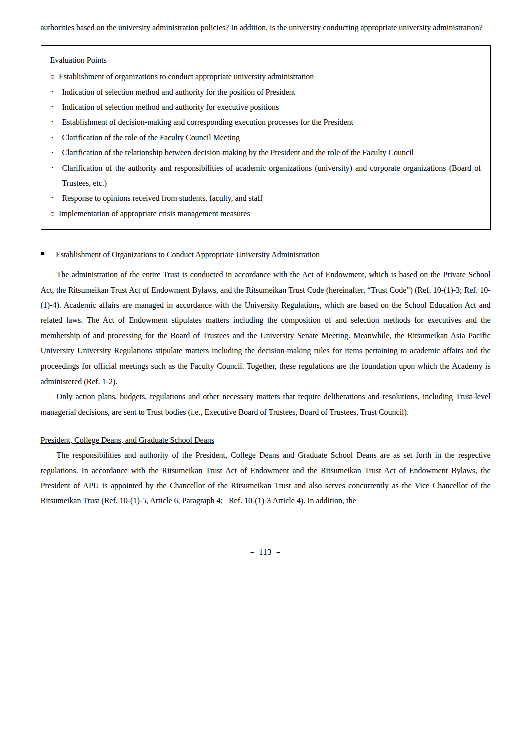authorities based on the university administration policies? In addition, is the university conducting appropriate university administration?
Evaluation Points
Establishment of organizations to conduct appropriate university administration
Indication of selection method and authority for the position of President
Indication of selection method and authority for executive positions
Establishment of decision-making and corresponding execution processes for the President
Clarification of the role of the Faculty Council Meeting
Clarification of the relationship between decision-making by the President and the role of the Faculty Council
Clarification of the authority and responsibilities of academic organizations (university) and corporate organizations (Board of Trustees, etc.)
Response to opinions received from students, faculty, and staff
Implementation of appropriate crisis management measures
Establishment of Organizations to Conduct Appropriate University Administration
The administration of the entire Trust is conducted in accordance with the Act of Endowment, which is based on the Private School Act, the Ritsumeikan Trust Act of Endowment Bylaws, and the Ritsumeikan Trust Code (hereinafter, “Trust Code”) (Ref. 10-(1)-3; Ref. 10-(1)-4). Academic affairs are managed in accordance with the University Regulations, which are based on the School Education Act and related laws. The Act of Endowment stipulates matters including the composition of and selection methods for executives and the membership of and processing for the Board of Trustees and the University Senate Meeting. Meanwhile, the Ritsumeikan Asia Pacific University University Regulations stipulate matters including the decision-making rules for items pertaining to academic affairs and the proceedings for official meetings such as the Faculty Council. Together, these regulations are the foundation upon which the Academy is administered (Ref. 1-2).
Only action plans, budgets, regulations and other necessary matters that require deliberations and resolutions, including Trust-level managerial decisions, are sent to Trust bodies (i.e., Executive Board of Trustees, Board of Trustees, Trust Council).
President, College Deans, and Graduate School Deans
The responsibilities and authority of the President, College Deans and Graduate School Deans are as set forth in the respective regulations. In accordance with the Ritsumeikan Trust Act of Endowment and the Ritsumeikan Trust Act of Endowment Bylaws, the President of APU is appointed by the Chancellor of the Ritsumeikan Trust and also serves concurrently as the Vice Chancellor of the Ritsumeikan Trust (Ref. 10-(1)-5, Article 6, Paragraph 4; Ref. 10-(1)-3 Article 4). In addition, the
－ 113 －